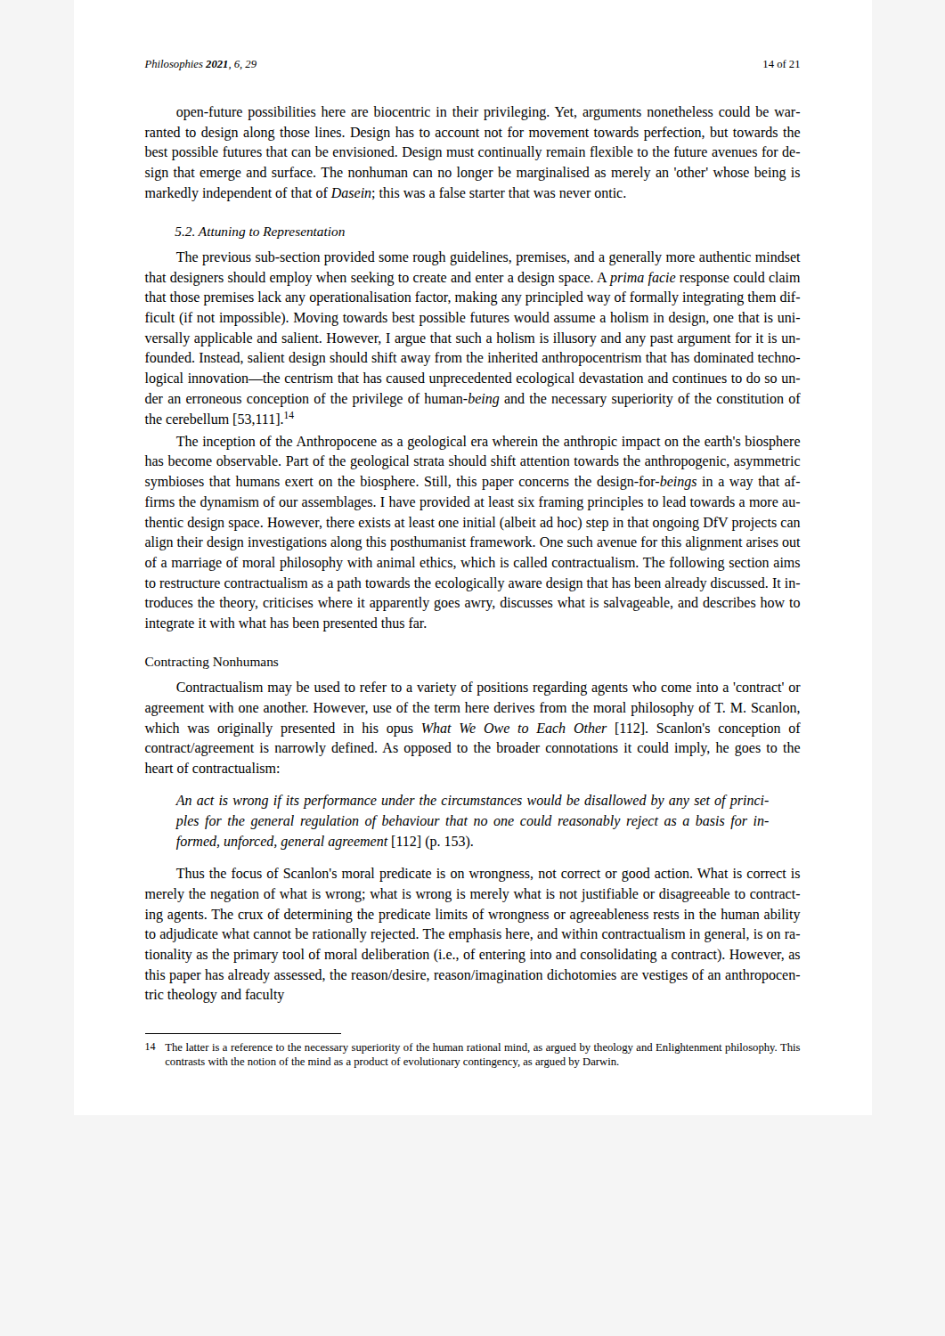Philosophies 2021, 6, 29 14 of 21
open-future possibilities here are biocentric in their privileging. Yet, arguments nonetheless could be warranted to design along those lines. Design has to account not for movement towards perfection, but towards the best possible futures that can be envisioned. Design must continually remain flexible to the future avenues for design that emerge and surface. The nonhuman can no longer be marginalised as merely an 'other' whose being is markedly independent of that of Dasein; this was a false starter that was never ontic.
5.2. Attuning to Representation
The previous sub-section provided some rough guidelines, premises, and a generally more authentic mindset that designers should employ when seeking to create and enter a design space. A prima facie response could claim that those premises lack any operationalisation factor, making any principled way of formally integrating them difficult (if not impossible). Moving towards best possible futures would assume a holism in design, one that is universally applicable and salient. However, I argue that such a holism is illusory and any past argument for it is unfounded. Instead, salient design should shift away from the inherited anthropocentrism that has dominated technological innovation—the centrism that has caused unprecedented ecological devastation and continues to do so under an erroneous conception of the privilege of human-being and the necessary superiority of the constitution of the cerebellum [53,111].14
The inception of the Anthropocene as a geological era wherein the anthropic impact on the earth's biosphere has become observable. Part of the geological strata should shift attention towards the anthropogenic, asymmetric symbioses that humans exert on the biosphere. Still, this paper concerns the design-for-beings in a way that affirms the dynamism of our assemblages. I have provided at least six framing principles to lead towards a more authentic design space. However, there exists at least one initial (albeit ad hoc) step in that ongoing DfV projects can align their design investigations along this posthumanist framework. One such avenue for this alignment arises out of a marriage of moral philosophy with animal ethics, which is called contractualism. The following section aims to restructure contractualism as a path towards the ecologically aware design that has been already discussed. It introduces the theory, criticises where it apparently goes awry, discusses what is salvageable, and describes how to integrate it with what has been presented thus far.
Contracting Nonhumans
Contractualism may be used to refer to a variety of positions regarding agents who come into a 'contract' or agreement with one another. However, use of the term here derives from the moral philosophy of T. M. Scanlon, which was originally presented in his opus What We Owe to Each Other [112]. Scanlon's conception of contract/agreement is narrowly defined. As opposed to the broader connotations it could imply, he goes to the heart of contractualism:
An act is wrong if its performance under the circumstances would be disallowed by any set of principles for the general regulation of behaviour that no one could reasonably reject as a basis for informed, unforced, general agreement [112] (p. 153).
Thus the focus of Scanlon's moral predicate is on wrongness, not correct or good action. What is correct is merely the negation of what is wrong; what is wrong is merely what is not justifiable or disagreeable to contracting agents. The crux of determining the predicate limits of wrongness or agreeableness rests in the human ability to adjudicate what cannot be rationally rejected. The emphasis here, and within contractualism in general, is on rationality as the primary tool of moral deliberation (i.e., of entering into and consolidating a contract). However, as this paper has already assessed, the reason/desire, reason/imagination dichotomies are vestiges of an anthropocentric theology and faculty
14 The latter is a reference to the necessary superiority of the human rational mind, as argued by theology and Enlightenment philosophy. This contrasts with the notion of the mind as a product of evolutionary contingency, as argued by Darwin.